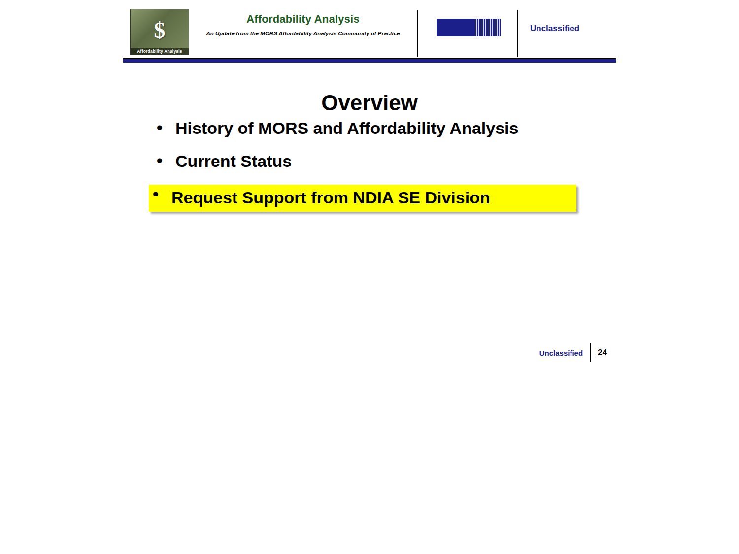$
Affordability Analysis
Affordability Analysis
An Update from the MORS Affordability Analysis Community of Practice
Unclassified
Overview
History of MORS and Affordability Analysis
Current Status
Request Support from NDIA SE Division
Unclassified 24